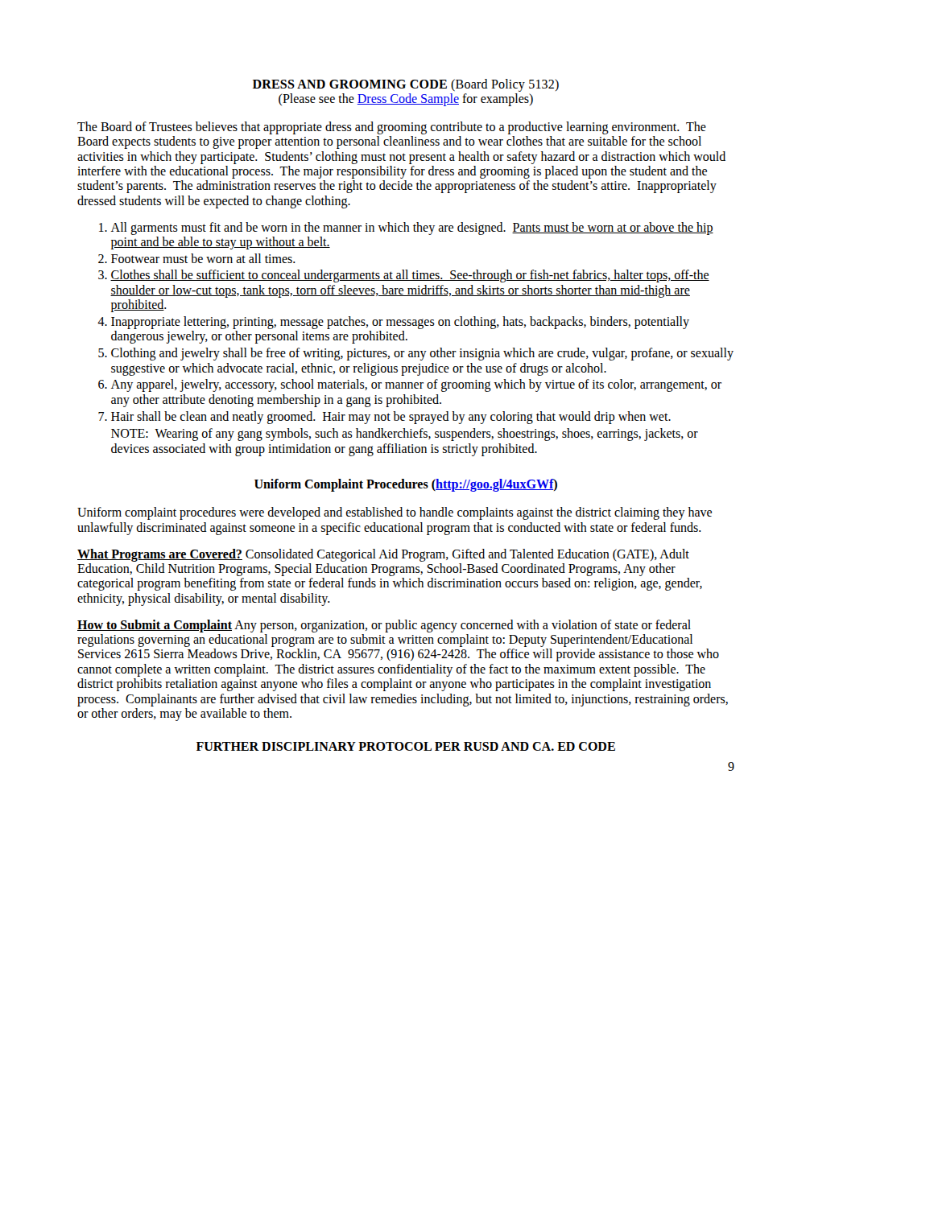DRESS AND GROOMING CODE (Board Policy 5132)
(Please see the Dress Code Sample for examples)
The Board of Trustees believes that appropriate dress and grooming contribute to a productive learning environment. The Board expects students to give proper attention to personal cleanliness and to wear clothes that are suitable for the school activities in which they participate. Students’ clothing must not present a health or safety hazard or a distraction which would interfere with the educational process. The major responsibility for dress and grooming is placed upon the student and the student’s parents. The administration reserves the right to decide the appropriateness of the student’s attire. Inappropriately dressed students will be expected to change clothing.
All garments must fit and be worn in the manner in which they are designed. Pants must be worn at or above the hip point and be able to stay up without a belt.
Footwear must be worn at all times.
Clothes shall be sufficient to conceal undergarments at all times. See-through or fish-net fabrics, halter tops, off-the shoulder or low-cut tops, tank tops, torn off sleeves, bare midriffs, and skirts or shorts shorter than mid-thigh are prohibited.
Inappropriate lettering, printing, message patches, or messages on clothing, hats, backpacks, binders, potentially dangerous jewelry, or other personal items are prohibited.
Clothing and jewelry shall be free of writing, pictures, or any other insignia which are crude, vulgar, profane, or sexually suggestive or which advocate racial, ethnic, or religious prejudice or the use of drugs or alcohol.
Any apparel, jewelry, accessory, school materials, or manner of grooming which by virtue of its color, arrangement, or any other attribute denoting membership in a gang is prohibited.
Hair shall be clean and neatly groomed. Hair may not be sprayed by any coloring that would drip when wet. NOTE: Wearing of any gang symbols, such as handkerchiefs, suspenders, shoestrings, shoes, earrings, jackets, or devices associated with group intimidation or gang affiliation is strictly prohibited.
Uniform Complaint Procedures (http://goo.gl/4uxGWf)
Uniform complaint procedures were developed and established to handle complaints against the district claiming they have unlawfully discriminated against someone in a specific educational program that is conducted with state or federal funds.
What Programs are Covered? Consolidated Categorical Aid Program, Gifted and Talented Education (GATE), Adult Education, Child Nutrition Programs, Special Education Programs, School-Based Coordinated Programs, Any other categorical program benefiting from state or federal funds in which discrimination occurs based on: religion, age, gender, ethnicity, physical disability, or mental disability.
How to Submit a Complaint Any person, organization, or public agency concerned with a violation of state or federal regulations governing an educational program are to submit a written complaint to: Deputy Superintendent/Educational Services 2615 Sierra Meadows Drive, Rocklin, CA 95677, (916) 624-2428. The office will provide assistance to those who cannot complete a written complaint. The district assures confidentiality of the fact to the maximum extent possible. The district prohibits retaliation against anyone who files a complaint or anyone who participates in the complaint investigation process. Complainants are further advised that civil law remedies including, but not limited to, injunctions, restraining orders, or other orders, may be available to them.
FURTHER DISCIPLINARY PROTOCOL PER RUSD AND CA. ED CODE
9